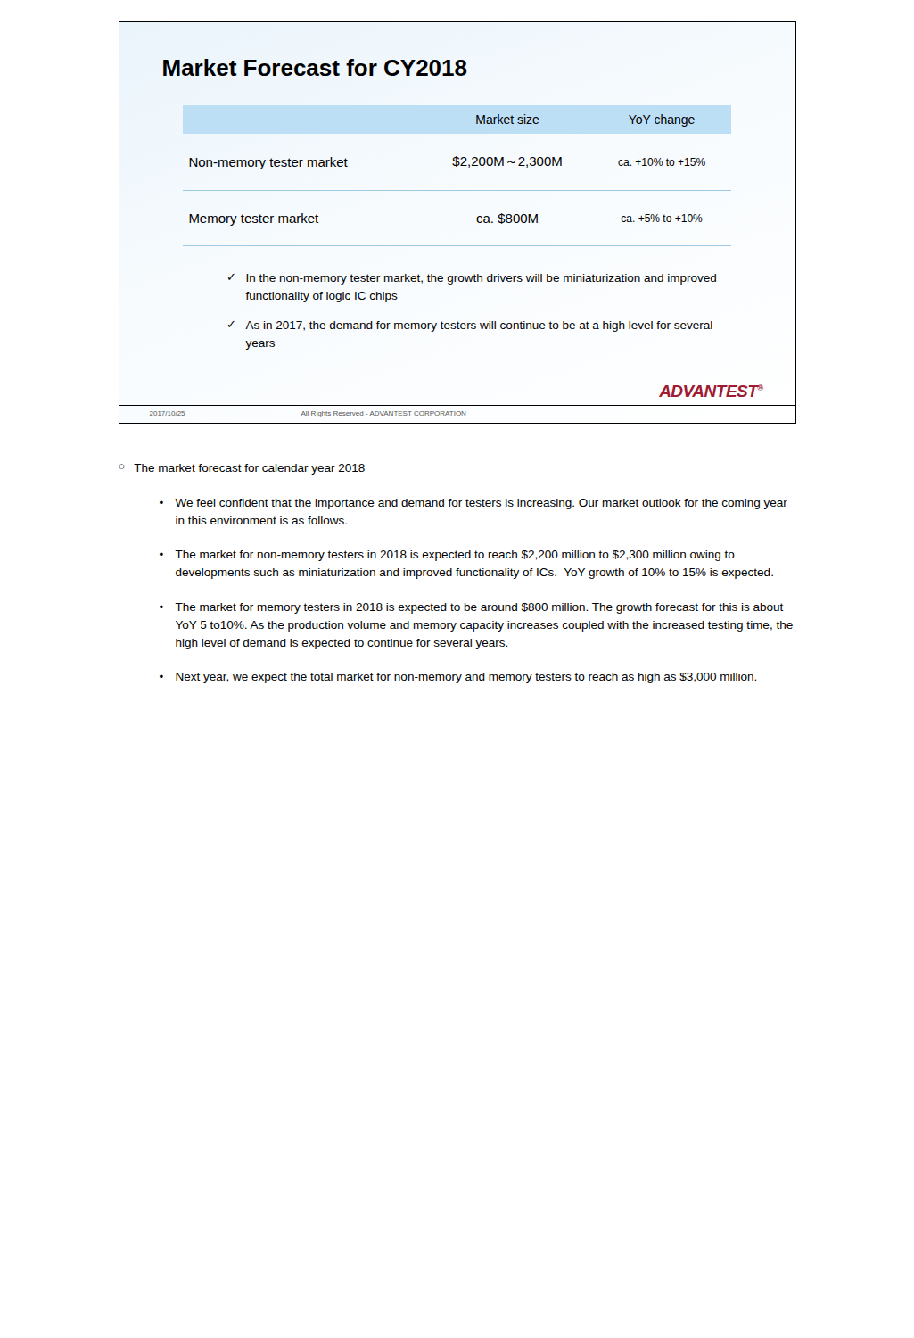Market Forecast for CY2018
| | Market size | YoY change |
| --- | --- | --- |
| Non-memory tester market | $2,200M～2,300M | ca. +10% to +15% |
| Memory tester market | ca. $800M | ca. +5% to +10% |
In the non-memory tester market, the growth drivers will be miniaturization and improved functionality of logic IC chips
As in 2017, the demand for memory testers will continue to be at a high level for several years
ADVANTEST®
2017/10/25
All Rights Reserved - ADVANTEST CORPORATION
○ The market forecast for calendar year 2018
We feel confident that the importance and demand for testers is increasing. Our market outlook for the coming year in this environment is as follows.
The market for non-memory testers in 2018 is expected to reach $2,200 million to $2,300 million owing to developments such as miniaturization and improved functionality of ICs. YoY growth of 10% to 15% is expected.
The market for memory testers in 2018 is expected to be around $800 million. The growth forecast for this is about YoY 5 to10%. As the production volume and memory capacity increases coupled with the increased testing time, the high level of demand is expected to continue for several years.
Next year, we expect the total market for non-memory and memory testers to reach as high as $3,000 million.